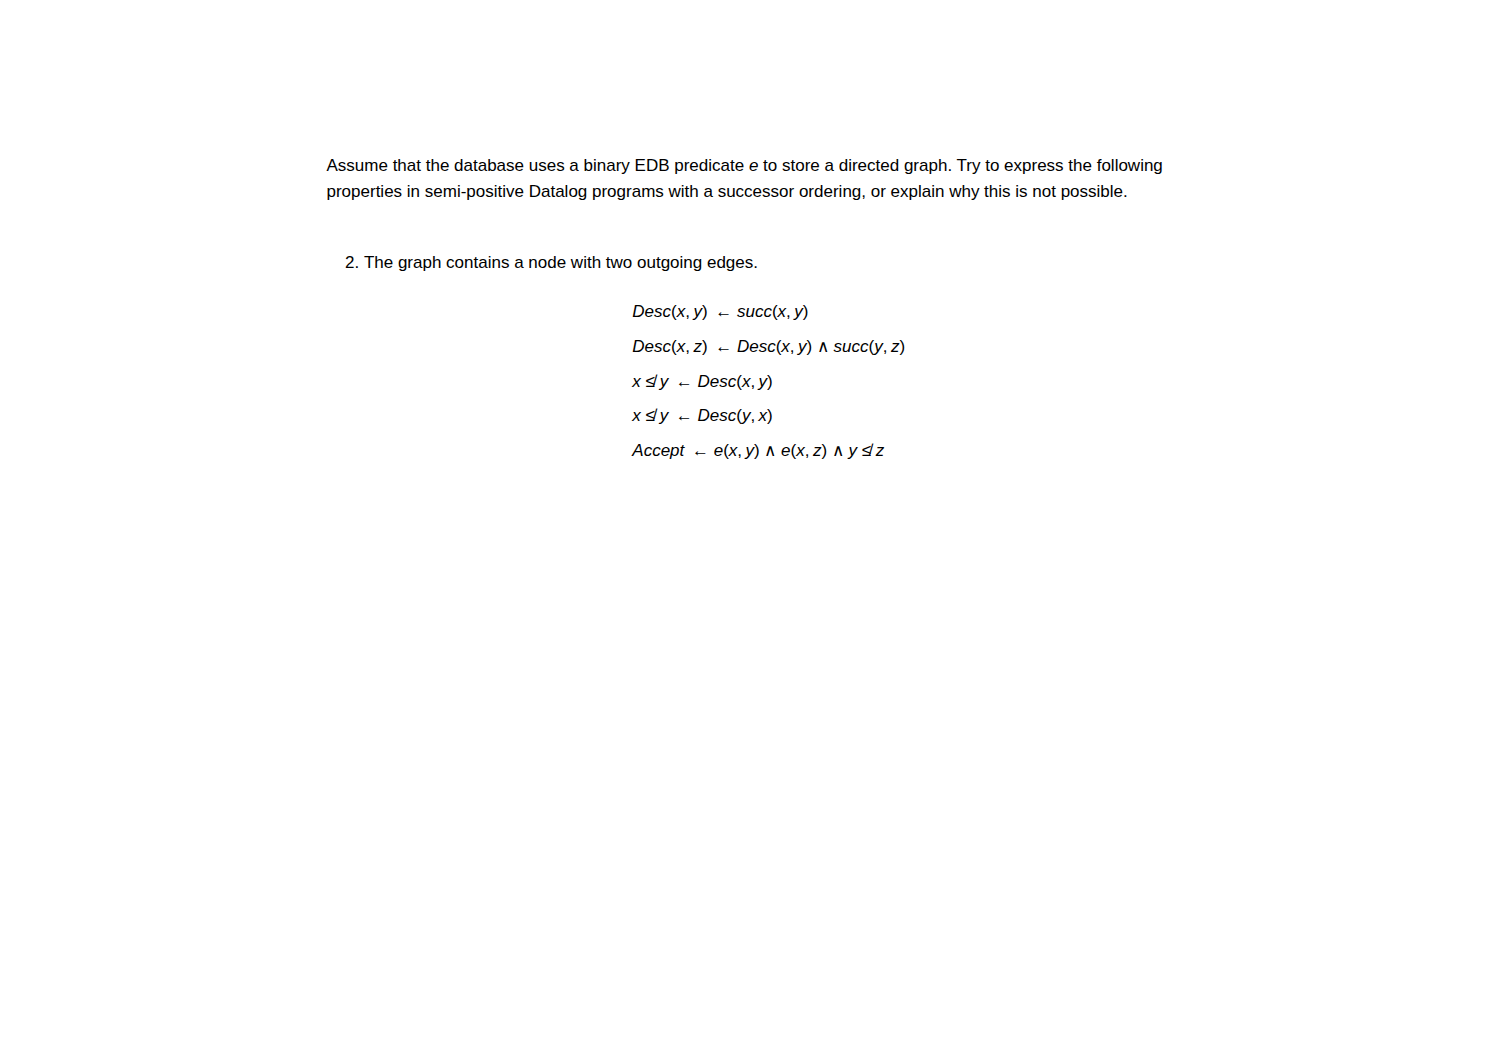Assume that the database uses a binary EDB predicate e to store a directed graph. Try to express the following properties in semi-positive Datalog programs with a successor ordering, or explain why this is not possible.
The graph contains a node with two outgoing edges.
Desc(x, y) ← succ(x, y)
Desc(x, z) ← Desc(x, y) ∧ succ(y, z)
x ≰ y ← Desc(x, y)
x ≰ y ← Desc(y, x)
Accept ← e(x, y) ∧ e(x, z) ∧ y ≰ z